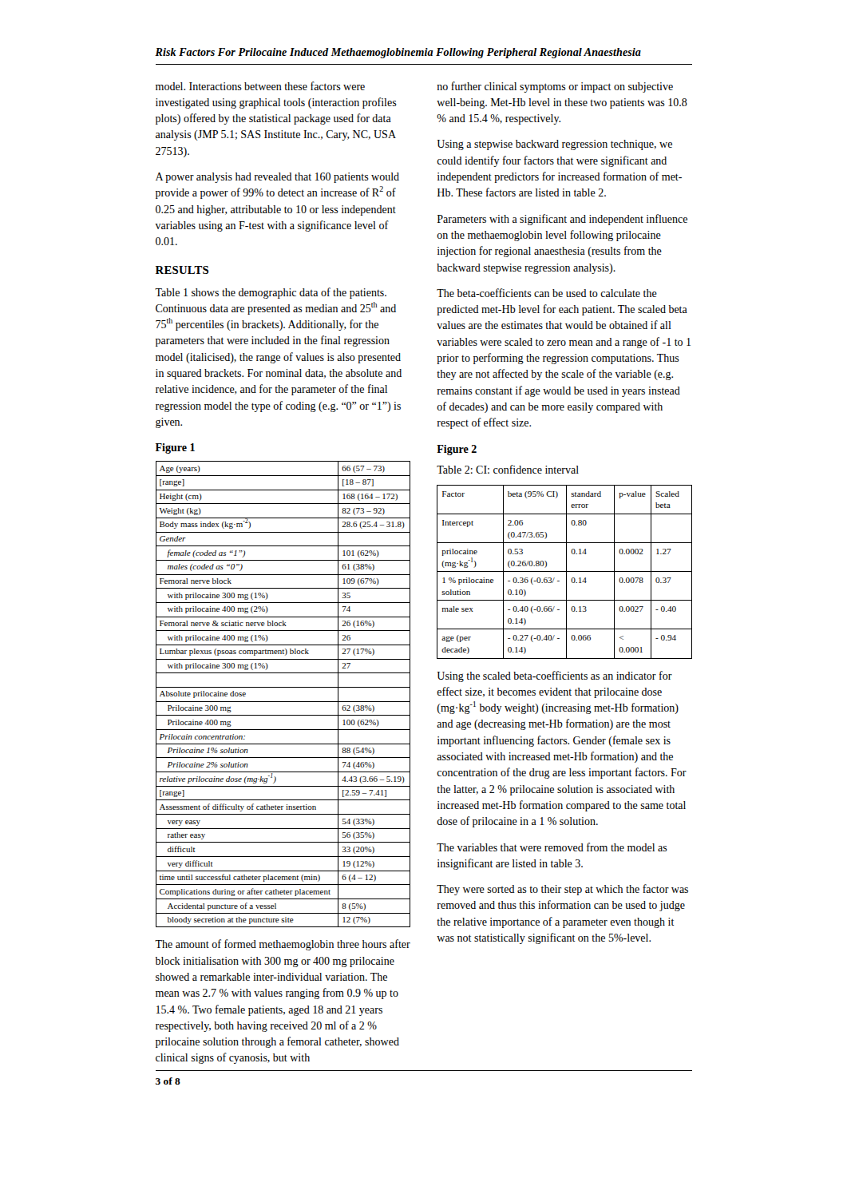Risk Factors For Prilocaine Induced Methaemoglobinemia Following Peripheral Regional Anaesthesia
model. Interactions between these factors were investigated using graphical tools (interaction profiles plots) offered by the statistical package used for data analysis (JMP 5.1; SAS Institute Inc., Cary, NC, USA 27513).
A power analysis had revealed that 160 patients would provide a power of 99% to detect an increase of R2 of 0.25 and higher, attributable to 10 or less independent variables using an F-test with a significance level of 0.01.
RESULTS
Table 1 shows the demographic data of the patients. Continuous data are presented as median and 25th and 75th percentiles (in brackets). Additionally, for the parameters that were included in the final regression model (italicised), the range of values is also presented in squared brackets. For nominal data, the absolute and relative incidence, and for the parameter of the final regression model the type of coding (e.g. “0” or “1”) is given.
Figure 1
| Age (years) | 66 (57 – 73) |
| [range] | [18 – 87] |
| Height (cm) | 168 (164 – 172) |
| Weight (kg) | 82 (73 – 92) |
| Body mass index (kg·m -2 ) | 28.6 (25.4 – 31.8) |
| Gender | |
| female (coded as “1”) | 101 (62%) |
| males (coded as “0”) | 61 (38%) |
| Femoral nerve block | 109 (67%) |
| with prilocaine 300 mg (1%) | 35 |
| with prilocaine 400 mg (2%) | 74 |
| Femoral nerve & sciatic nerve block | 26 (16%) |
| with prilocaine 400 mg (1%) | 26 |
| Lumbar plexus (psoas compartment) block | 27 (17%) |
| with prilocaine 300 mg (1%) | 27 |
| Absolute prilocaine dose | |
| Prilocaine 300 mg | 62 (38%) |
| Prilocaine 400 mg | 100 (62%) |
| Prilocain concentration: | |
| Prilocaine 1% solution | 88 (54%) |
| Prilocaine 2% solution | 74 (46%) |
| relative prilocaine dose (mg·kg -1 ) | 4.43 (3.66 – 5.19) |
| [range] | [2.59 – 7.41] |
| Assessment of difficulty of catheter insertion | |
| very easy | 54 (33%) |
| rather easy | 56 (35%) |
| difficult | 33 (20%) |
| very difficult | 19 (12%) |
| time until successful catheter placement (min) | 6 (4 – 12) |
| Complications during or after catheter placement | |
| Accidental puncture of a vessel | 8 (5%) |
| bloody secretion at the puncture site | 12 (7%) |
The amount of formed methaemoglobin three hours after block initialisation with 300 mg or 400 mg prilocaine showed a remarkable inter-individual variation. The mean was 2.7 % with values ranging from 0.9 % up to 15.4 %. Two female patients, aged 18 and 21 years respectively, both having received 20 ml of a 2 % prilocaine solution through a femoral catheter, showed clinical signs of cyanosis, but with
no further clinical symptoms or impact on subjective well-being. Met-Hb level in these two patients was 10.8 % and 15.4 %, respectively.
Using a stepwise backward regression technique, we could identify four factors that were significant and independent predictors for increased formation of met-Hb. These factors are listed in table 2.
Parameters with a significant and independent influence on the methaemoglobin level following prilocaine injection for regional anaesthesia (results from the backward stepwise regression analysis).
The beta-coefficients can be used to calculate the predicted met-Hb level for each patient. The scaled beta values are the estimates that would be obtained if all variables were scaled to zero mean and a range of -1 to 1 prior to performing the regression computations. Thus they are not affected by the scale of the variable (e.g. remains constant if age would be used in years instead of decades) and can be more easily compared with respect of effect size.
Figure 2
Table 2: CI: confidence interval
| Factor | beta (95% CI) | standard error | p-value | Scaled beta |
| --- | --- | --- | --- | --- |
| Intercept | 2.06 (0.47/3.65) | 0.80 | | |
| prilocaine (mg·kg -1 ) | 0.53 (0.26/0.80) | 0.14 | 0.0002 | 1.27 |
| 1 % prilocaine solution | - 0.36 (-0.63/ - 0.10) | 0.14 | 0.0078 | 0.37 |
| male sex | - 0.40 (-0.66/ - 0.14) | 0.13 | 0.0027 | - 0.40 |
| age (per decade) | - 0.27 (-0.40/ - 0.14) | 0.066 | < 0.0001 | - 0.94 |
Using the scaled beta-coefficients as an indicator for effect size, it becomes evident that prilocaine dose (mg·kg-1 body weight) (increasing met-Hb formation) and age (decreasing met-Hb formation) are the most important influencing factors. Gender (female sex is associated with increased met-Hb formation) and the concentration of the drug are less important factors. For the latter, a 2 % prilocaine solution is associated with increased met-Hb formation compared to the same total dose of prilocaine in a 1 % solution.
The variables that were removed from the model as insignificant are listed in table 3.
They were sorted as to their step at which the factor was removed and thus this information can be used to judge the relative importance of a parameter even though it was not statistically significant on the 5%-level.
3 of 8